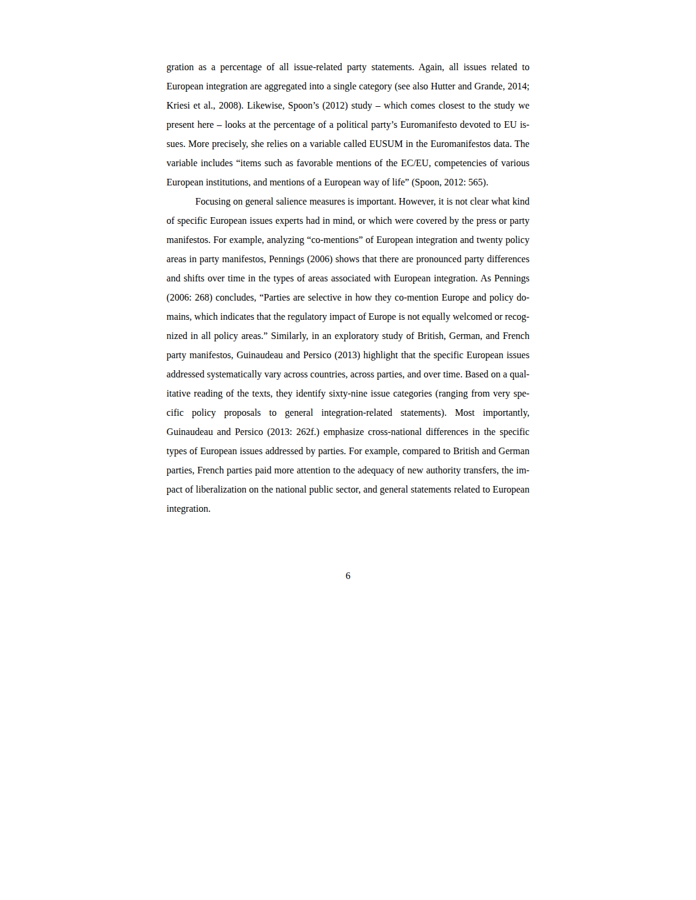gration as a percentage of all issue-related party statements. Again, all issues related to European integration are aggregated into a single category (see also Hutter and Grande, 2014; Kriesi et al., 2008). Likewise, Spoon’s (2012) study – which comes closest to the study we present here – looks at the percentage of a political party’s Euromanifesto devoted to EU issues. More precisely, she relies on a variable called EUSUM in the Euromanifestos data. The variable includes “items such as favorable mentions of the EC/EU, competencies of various European institutions, and mentions of a European way of life” (Spoon, 2012: 565).
Focusing on general salience measures is important. However, it is not clear what kind of specific European issues experts had in mind, or which were covered by the press or party manifestos. For example, analyzing “co-mentions” of European integration and twenty policy areas in party manifestos, Pennings (2006) shows that there are pronounced party differences and shifts over time in the types of areas associated with European integration. As Pennings (2006: 268) concludes, “Parties are selective in how they co-mention Europe and policy domains, which indicates that the regulatory impact of Europe is not equally welcomed or recognized in all policy areas.” Similarly, in an exploratory study of British, German, and French party manifestos, Guinaudeau and Persico (2013) highlight that the specific European issues addressed systematically vary across countries, across parties, and over time. Based on a qualitative reading of the texts, they identify sixty-nine issue categories (ranging from very specific policy proposals to general integration-related statements). Most importantly, Guinaudeau and Persico (2013: 262f.) emphasize cross-national differences in the specific types of European issues addressed by parties. For example, compared to British and German parties, French parties paid more attention to the adequacy of new authority transfers, the impact of liberalization on the national public sector, and general statements related to European integration.
6